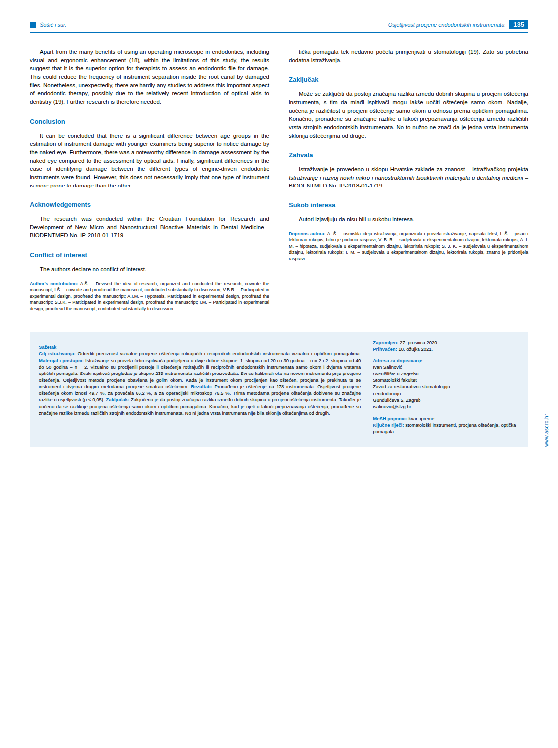Šošić i sur.
Osjetljivost procjene endodontskih instrumenata 135
Apart from the many benefits of using an operating microscope in endodontics, including visual and ergonomic enhancement (18), within the limitations of this study, the results suggest that it is the superior option for therapists to assess an endodontic file for damage. This could reduce the frequency of instrument separation inside the root canal by damaged files. Nonetheless, unexpectedly, there are hardly any studies to address this important aspect of endodontic therapy, possibly due to the relatively recent introduction of optical aids to dentistry (19). Further research is therefore needed.
Conclusion
It can be concluded that there is a significant difference between age groups in the estimation of instrument damage with younger examiners being superior to notice damage by the naked eye. Furthermore, there was a noteworthy difference in damage assessment by the naked eye compared to the assessment by optical aids. Finally, significant differences in the ease of identifying damage between the different types of engine-driven endodontic instruments were found. However, this does not necessarily imply that one type of instrument is more prone to damage than the other.
Acknowledgements
The research was conducted within the Croatian Foundation for Research and Development of New Micro and Nanostructural Bioactive Materials in Dental Medicine - BIODENTMED No. IP-2018-01-1719
Conflict of interest
The authors declare no conflict of interest.
Author's contribution: A.Š. – Devised the idea of research; organized and conducted the research, cowrote the manuscript; I.Š. – cowrote and proofread the manuscript, contributed substantially to discussion; V.B.R. – Participated in experimental design, proofread the manuscript; A.I.M. – Hypotesis, Participated in experimental design, proofread the manuscript; S.J.K. – Participated in experimental design, proofread the manuscript; I.M. – Participated in experimental design, proofread the manuscript, contributed substantially to discussion
tička pomagala tek nedavno počela primjenjivati u stomatologiji (19). Zato su potrebna dodatna istraživanja.
Zaključak
Može se zaključiti da postoji značajna razlika između dobnih skupina u procjeni oštećenja instrumenta, s tim da mlađi ispitivači mogu lakše uočiti oštećenje samo okom. Nadalje, uočena je različitost u procjeni oštećenje samo okom u odnosu prema optičkim pomagalima. Konačno, pronađene su značajne razlike u lakoći prepoznavanja oštećenja između različitih vrsta strojnih endodontskih instrumenata. No to nužno ne znači da je jedna vrsta instrumenta sklonija oštećenjima od druge.
Zahvala
Istraživanje je provedeno u sklopu Hrvatske zaklade za znanost – istraživačkog projekta Istraživanje i razvoj novih mikro i nanostrukturnih bioaktivnih materijala u dentalnoj medicini – BIODENTMED No. IP-2018-01-1719.
Sukob interesa
Autori izjavljuju da nisu bili u sukobu interesa.
Doprinos autora: A. Š. – osmislila ideju istraživanja, organizirala i provela istraživanje, napisala tekst; I. Š. – pisao i lektorirao rukopis, bitno je pridonio raspravi; V. B. R. – sudjelovala u eksperimentalnom dizajnu, lektorirala rukopis; A. I. M. – hipoteza, sudjelovala u eksperimentalnom dizajnu, lektorirala rukopis; S. J. K. – sudjelovala u eksperimentalnom dizajnu, lektorirala rukopis; I. M. – sudjelovala u eksperimentalnom dizajnu, lektorirala rukopis, znatno je pridonijela raspravi.
Sažetak
Cilj istraživanja: Odrediti preciznost vizualne procjene oštećenja rotirajućih i recipročnih endodontskih instrumenata vizualno i optičkim pomagalima. Materijal i postupci: Istraživanje su provela četiri ispitivača podijeljena u dvije dobne skupine: 1. skupina od 20 do 30 godina – n = 2 i 2. skupina od 40 do 50 godina – n = 2. Vizualno su procijenili postoje li oštećenja rotirajućih ili recipročnih endodontskih instrumenata samo okom i dvjema vrstama optičkih pomagala. Svaki ispitivač pregledao je ukupno 239 instrumenata različitih proizvođača. Svi su kalibrirali oko na novom instrumentu prije procjene oštećenja. Osjetljivost metode procjene obavljena je golim okom. Kada je instrument okom procijenjen kao oštećen, procjena je prekinuta te se instrument i dvjema drugim metodama procjene smatrao oštećenim. Rezultati: Pronađeno je oštećenje na 178 instrumenata. Osjetljivost procjene oštećenja okom iznosi 49,7 %, za povećala 66,2 %, a za operacijski mikroskop 76,5 %. Trima metodama procjene oštećenja dobivene su značajne razlike u osjetljivosti (p < 0,05). Zaključak: Zaključeno je da postoji značajna razlika između dobnih skupina u procjeni oštećenja instrumenta. Također je uočeno da se razlikuje procjena oštećenja samo okom i optičkim pomagalima. Konačno, kad je riječ o lakoći prepoznavanja oštećenja, pronađene su značajne razlike između različitih strojnih endodontskih instrumenata. No ni jedna vrsta instrumenta nije bila sklonija oštećenjima od drugih.
Zaprimljen: 27. prosinca 2020.
Prihvaćen: 18. ožujka 2021.
Adresa za dopisivanje
Ivan Šalinović
Sveučilište u Zagrebu
Stomatološki fakultet
Zavod za restaurativnu stomatologiju
i endodonciju
Gundulićeva 5, Zagreb
isalinovic@sfzg.hr
MeSH pojmovi: kvar opreme
Ključne riječi: stomatološki instrumenti, procjena oštećenja, optička pomagala
www.ascro.hr